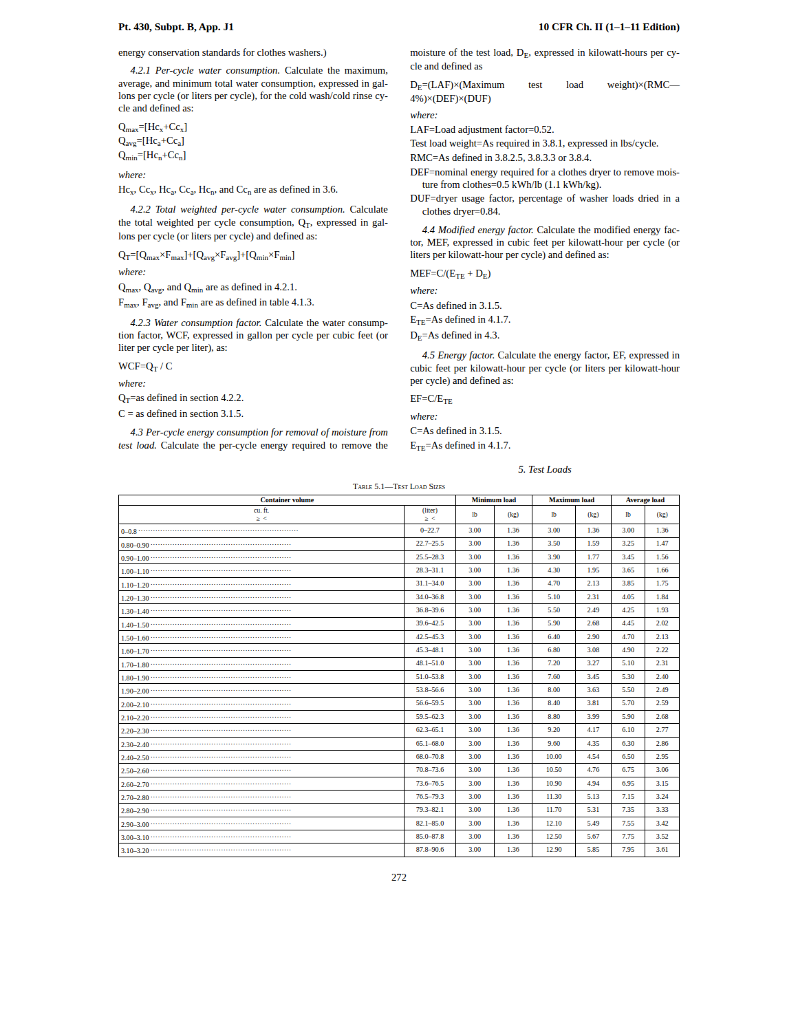Pt. 430, Subpt. B, App. J1 10 CFR Ch. II (1–1–11 Edition)
energy conservation standards for clothes washers.)
4.2.1 Per-cycle water consumption. Calculate the maximum, average, and minimum total water consumption, expressed in gallons per cycle (or liters per cycle), for the cold wash/cold rinse cycle and defined as:
Qmax=[Hcx+Ccx]
Qavg=[Hca+Cca]
Qmin=[Hcn+Ccn]
where:
Hcx, Ccx, Hca, Cca, Hcn, and Ccn are as defined in 3.6.
4.2.2 Total weighted per-cycle water consumption. Calculate the total weighted per cycle consumption, QT, expressed in gallons per cycle (or liters per cycle) and defined as:
QT=[Qmax×Fmax]+[Qavg×Favg]+[Qmin×Fmin]
where:
Qmax, Qavg, and Qmin are as defined in 4.2.1.
Fmax, Favg, and Fmin are as defined in table 4.1.3.
4.2.3 Water consumption factor. Calculate the water consumption factor, WCF, expressed in gallon per cycle per cubic feet (or liter per cycle per liter), as:
WCF=QT / C
where:
QT=as defined in section 4.2.2.
C = as defined in section 3.1.5.
4.3 Per-cycle energy consumption for removal of moisture from test load. Calculate the per-cycle energy required to remove the moisture of the test load, DE, expressed in kilowatt-hours per cycle and defined as
DE=(LAF)×(Maximum test load weight)×(RMC—4%)×(DEF)×(DUF)
where:
LAF=Load adjustment factor=0.52.
Test load weight=As required in 3.8.1, expressed in lbs/cycle.
RMC=As defined in 3.8.2.5, 3.8.3.3 or 3.8.4.
DEF=nominal energy required for a clothes dryer to remove moisture from clothes=0.5 kWh/lb (1.1 kWh/kg).
DUF=dryer usage factor, percentage of washer loads dried in a clothes dryer=0.84.
4.4 Modified energy factor. Calculate the modified energy factor, MEF, expressed in cubic feet per kilowatt-hour per cycle (or liters per kilowatt-hour per cycle) and defined as:
MEF=C/(ETE + DE)
where:
C=As defined in 3.1.5.
ETE=As defined in 4.1.7.
DE=As defined in 4.3.
4.5 Energy factor. Calculate the energy factor, EF, expressed in cubic feet per kilowatt-hour per cycle (or liters per kilowatt-hour per cycle) and defined as:
EF=C/ETE
where:
C=As defined in 3.1.5.
ETE=As defined in 4.1.7.
5. Test Loads
Table 5.1—Test Load Sizes
| Container volume | Minimum load | Maximum load | Average load |
| --- | --- | --- | --- |
| cu. ft. ≥ < | (liter) ≥ < | lb | (kg) | lb | (kg) | lb | (kg) |
| 0–0.8 .................................................................. | 0–22.7 | 3.00 | 1.36 | 3.00 | 1.36 | 3.00 | 1.36 |
| 0.80–0.90 .......................................................... | 22.7–25.5 | 3.00 | 1.36 | 3.50 | 1.59 | 3.25 | 1.47 |
| 0.90–1.00 .......................................................... | 25.5–28.3 | 3.00 | 1.36 | 3.90 | 1.77 | 3.45 | 1.56 |
| 1.00–1.10 .......................................................... | 28.3–31.1 | 3.00 | 1.36 | 4.30 | 1.95 | 3.65 | 1.66 |
| 1.10–1.20 .......................................................... | 31.1–34.0 | 3.00 | 1.36 | 4.70 | 2.13 | 3.85 | 1.75 |
| 1.20–1.30 .......................................................... | 34.0–36.8 | 3.00 | 1.36 | 5.10 | 2.31 | 4.05 | 1.84 |
| 1.30–1.40 .......................................................... | 36.8–39.6 | 3.00 | 1.36 | 5.50 | 2.49 | 4.25 | 1.93 |
| 1.40–1.50 .......................................................... | 39.6–42.5 | 3.00 | 1.36 | 5.90 | 2.68 | 4.45 | 2.02 |
| 1.50–1.60 .......................................................... | 42.5–45.3 | 3.00 | 1.36 | 6.40 | 2.90 | 4.70 | 2.13 |
| 1.60–1.70 .......................................................... | 45.3–48.1 | 3.00 | 1.36 | 6.80 | 3.08 | 4.90 | 2.22 |
| 1.70–1.80 .......................................................... | 48.1–51.0 | 3.00 | 1.36 | 7.20 | 3.27 | 5.10 | 2.31 |
| 1.80–1.90 .......................................................... | 51.0–53.8 | 3.00 | 1.36 | 7.60 | 3.45 | 5.30 | 2.40 |
| 1.90–2.00 .......................................................... | 53.8–56.6 | 3.00 | 1.36 | 8.00 | 3.63 | 5.50 | 2.49 |
| 2.00–2.10 .......................................................... | 56.6–59.5 | 3.00 | 1.36 | 8.40 | 3.81 | 5.70 | 2.59 |
| 2.10–2.20 .......................................................... | 59.5–62.3 | 3.00 | 1.36 | 8.80 | 3.99 | 5.90 | 2.68 |
| 2.20–2.30 .......................................................... | 62.3–65.1 | 3.00 | 1.36 | 9.20 | 4.17 | 6.10 | 2.77 |
| 2.30–2.40 .......................................................... | 65.1–68.0 | 3.00 | 1.36 | 9.60 | 4.35 | 6.30 | 2.86 |
| 2.40–2.50 .......................................................... | 68.0–70.8 | 3.00 | 1.36 | 10.00 | 4.54 | 6.50 | 2.95 |
| 2.50–2.60 .......................................................... | 70.8–73.6 | 3.00 | 1.36 | 10.50 | 4.76 | 6.75 | 3.06 |
| 2.60–2.70 .......................................................... | 73.6–76.5 | 3.00 | 1.36 | 10.90 | 4.94 | 6.95 | 3.15 |
| 2.70–2.80 .......................................................... | 76.5–79.3 | 3.00 | 1.36 | 11.30 | 5.13 | 7.15 | 3.24 |
| 2.80–2.90 .......................................................... | 79.3–82.1 | 3.00 | 1.36 | 11.70 | 5.31 | 7.35 | 3.33 |
| 2.90–3.00 .......................................................... | 82.1–85.0 | 3.00 | 1.36 | 12.10 | 5.49 | 7.55 | 3.42 |
| 3.00–3.10 .......................................................... | 85.0–87.8 | 3.00 | 1.36 | 12.50 | 5.67 | 7.75 | 3.52 |
| 3.10–3.20 .......................................................... | 87.8–90.6 | 3.00 | 1.36 | 12.90 | 5.85 | 7.95 | 3.61 |
272